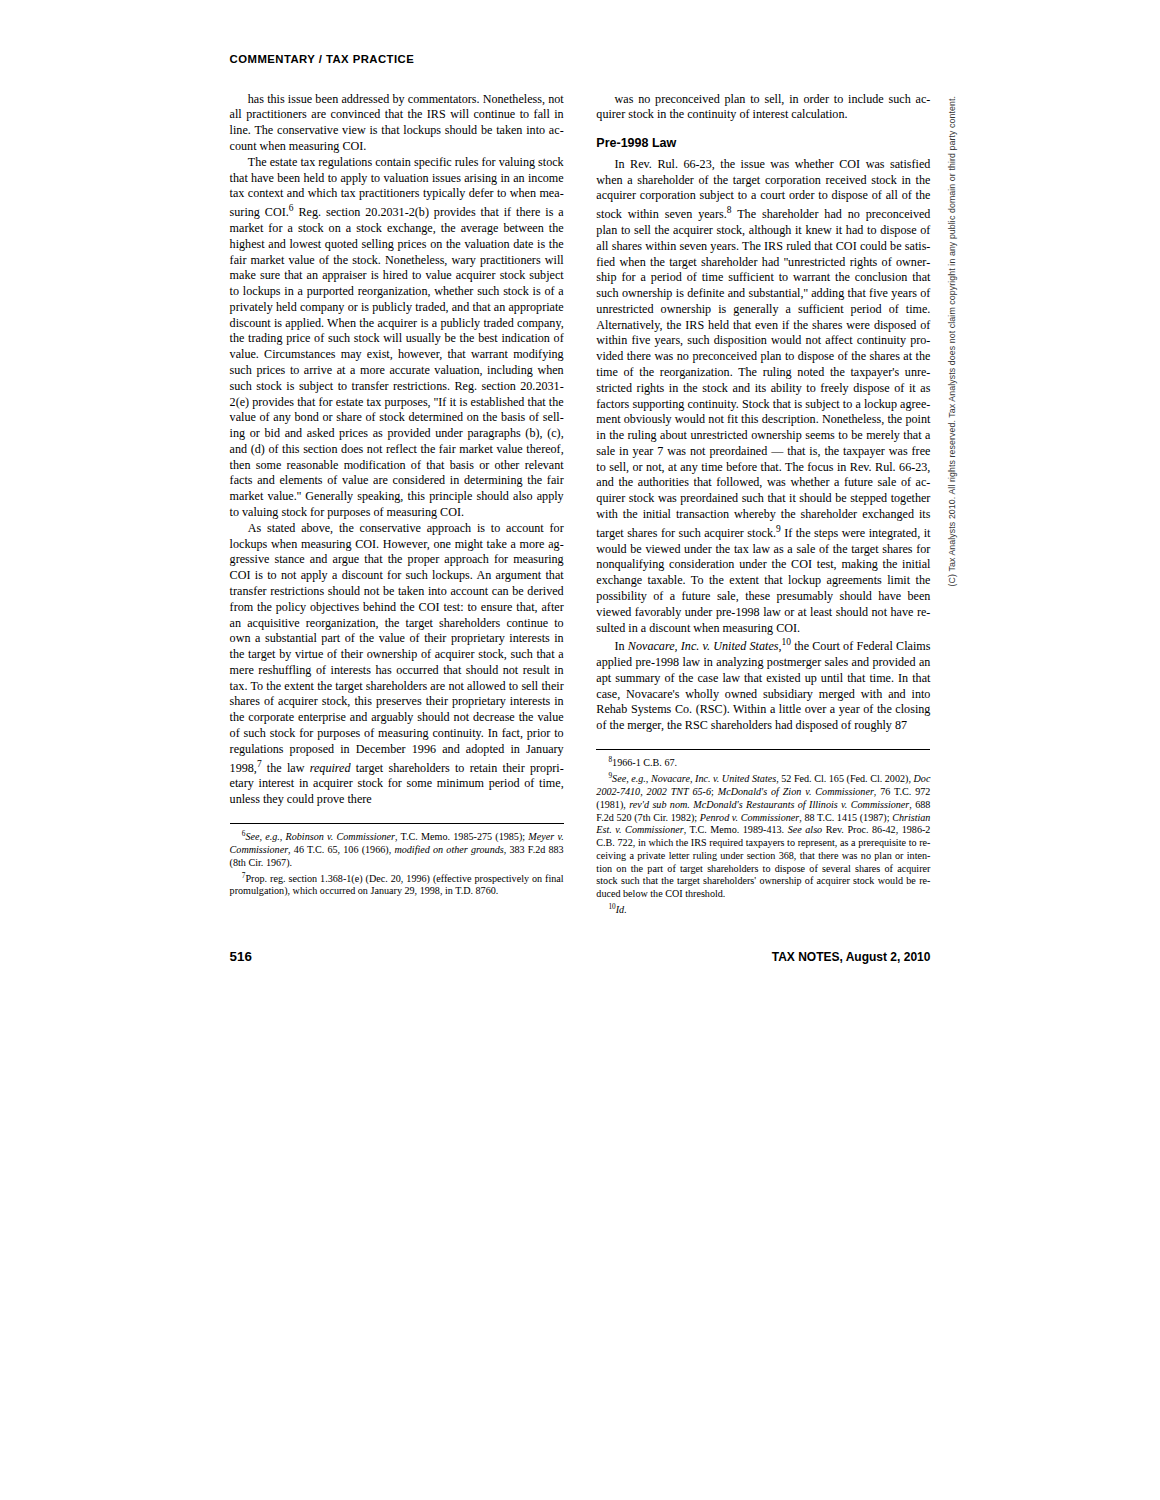(C) Tax Analysts 2010. All rights reserved. Tax Analysts does not claim copyright in any public domain or third party content.
COMMENTARY / TAX PRACTICE
has this issue been addressed by commentators. Nonetheless, not all practitioners are convinced that the IRS will continue to fall in line. The conservative view is that lockups should be taken into account when measuring COI.
The estate tax regulations contain specific rules for valuing stock that have been held to apply to valuation issues arising in an income tax context and which tax practitioners typically defer to when measuring COI.6 Reg. section 20.2031-2(b) provides that if there is a market for a stock on a stock exchange, the average between the highest and lowest quoted selling prices on the valuation date is the fair market value of the stock. Nonetheless, wary practitioners will make sure that an appraiser is hired to value acquirer stock subject to lockups in a purported reorganization, whether such stock is of a privately held company or is publicly traded, and that an appropriate discount is applied. When the acquirer is a publicly traded company, the trading price of such stock will usually be the best indication of value. Circumstances may exist, however, that warrant modifying such prices to arrive at a more accurate valuation, including when such stock is subject to transfer restrictions. Reg. section 20.2031-2(e) provides that for estate tax purposes, ''If it is established that the value of any bond or share of stock determined on the basis of selling or bid and asked prices as provided under paragraphs (b), (c), and (d) of this section does not reflect the fair market value thereof, then some reasonable modification of that basis or other relevant facts and elements of value are considered in determining the fair market value.'' Generally speaking, this principle should also apply to valuing stock for purposes of measuring COI.
As stated above, the conservative approach is to account for lockups when measuring COI. However, one might take a more aggressive stance and argue that the proper approach for measuring COI is to not apply a discount for such lockups. An argument that transfer restrictions should not be taken into account can be derived from the policy objectives behind the COI test: to ensure that, after an acquisitive reorganization, the target shareholders continue to own a substantial part of the value of their proprietary interests in the target by virtue of their ownership of acquirer stock, such that a mere reshuffling of interests has occurred that should not result in tax. To the extent the target shareholders are not allowed to sell their shares of acquirer stock, this preserves their proprietary interests in the corporate enterprise and arguably should not decrease the value of such stock for purposes of measuring continuity. In fact, prior to regulations proposed in December 1996 and adopted in January 1998,7 the law required target shareholders to retain their proprietary interest in acquirer stock for some minimum period of time, unless they could prove there
6See, e.g., Robinson v. Commissioner, T.C. Memo. 1985-275 (1985); Meyer v. Commissioner, 46 T.C. 65, 106 (1966), modified on other grounds, 383 F.2d 883 (8th Cir. 1967).
7Prop. reg. section 1.368-1(e) (Dec. 20, 1996) (effective prospectively on final promulgation), which occurred on January 29, 1998, in T.D. 8760.
was no preconceived plan to sell, in order to include such acquirer stock in the continuity of interest calculation.
Pre-1998 Law
In Rev. Rul. 66-23, the issue was whether COI was satisfied when a shareholder of the target corporation received stock in the acquirer corporation subject to a court order to dispose of all of the stock within seven years.8 The shareholder had no preconceived plan to sell the acquirer stock, although it knew it had to dispose of all shares within seven years. The IRS ruled that COI could be satisfied when the target shareholder had ''unrestricted rights of ownership for a period of time sufficient to warrant the conclusion that such ownership is definite and substantial,'' adding that five years of unrestricted ownership is generally a sufficient period of time. Alternatively, the IRS held that even if the shares were disposed of within five years, such disposition would not affect continuity provided there was no preconceived plan to dispose of the shares at the time of the reorganization. The ruling noted the taxpayer's unrestricted rights in the stock and its ability to freely dispose of it as factors supporting continuity. Stock that is subject to a lockup agreement obviously would not fit this description. Nonetheless, the point in the ruling about unrestricted ownership seems to be merely that a sale in year 7 was not preordained — that is, the taxpayer was free to sell, or not, at any time before that. The focus in Rev. Rul. 66-23, and the authorities that followed, was whether a future sale of acquirer stock was preordained such that it should be stepped together with the initial transaction whereby the shareholder exchanged its target shares for such acquirer stock.9 If the steps were integrated, it would be viewed under the tax law as a sale of the target shares for nonqualifying consideration under the COI test, making the initial exchange taxable. To the extent that lockup agreements limit the possibility of a future sale, these presumably should have been viewed favorably under pre-1998 law or at least should not have resulted in a discount when measuring COI.
In Novacare, Inc. v. United States,10 the Court of Federal Claims applied pre-1998 law in analyzing postmerger sales and provided an apt summary of the case law that existed up until that time. In that case, Novacare's wholly owned subsidiary merged with and into Rehab Systems Co. (RSC). Within a little over a year of the closing of the merger, the RSC shareholders had disposed of roughly 87
81966-1 C.B. 67.
9See, e.g., Novacare, Inc. v. United States, 52 Fed. Cl. 165 (Fed. Cl. 2002), Doc 2002-7410, 2002 TNT 65-6; McDonald's of Zion v. Commissioner, 76 T.C. 972 (1981), rev'd sub nom. McDonald's Restaurants of Illinois v. Commissioner, 688 F.2d 520 (7th Cir. 1982); Penrod v. Commissioner, 88 T.C. 1415 (1987); Christian Est. v. Commissioner, T.C. Memo. 1989-413. See also Rev. Proc. 86-42, 1986-2 C.B. 722, in which the IRS required taxpayers to represent, as a prerequisite to receiving a private letter ruling under section 368, that there was no plan or intention on the part of target shareholders to dispose of several shares of acquirer stock such that the target shareholders' ownership of acquirer stock would be reduced below the COI threshold.
10Id.
516 TAX NOTES, August 2, 2010